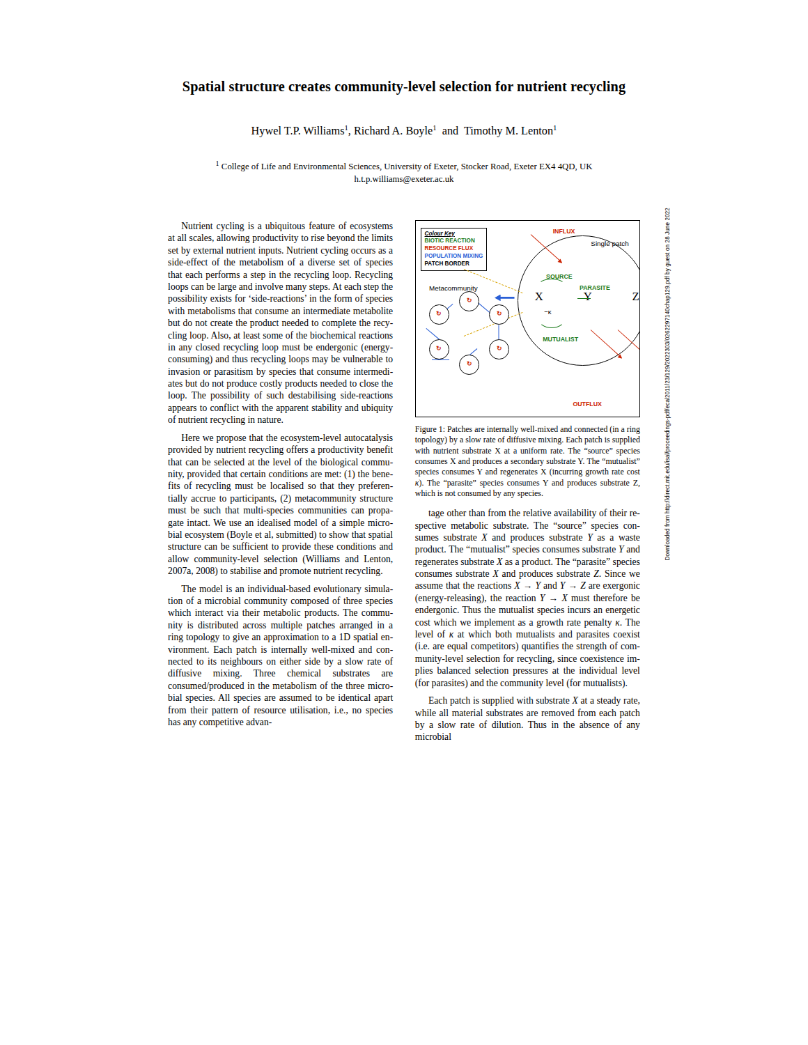Downloaded from http://direct.mit.edu/isal/proceedings-pdf/ecal2011/23/129/2022303/0262297140chap129.pdf by guest on 28 June 2022
Spatial structure creates community-level selection for nutrient recycling
Hywel T.P. Williams1, Richard A. Boyle1 and Timothy M. Lenton1
1 College of Life and Environmental Sciences, University of Exeter, Stocker Road, Exeter EX4 4QD, UK h.t.p.williams@exeter.ac.uk
Nutrient cycling is a ubiquitous feature of ecosystems at all scales, allowing productivity to rise beyond the limits set by external nutrient inputs. Nutrient cycling occurs as a side-effect of the metabolism of a diverse set of species that each performs a step in the recycling loop. Recycling loops can be large and involve many steps. At each step the possibility exists for ‘side-reactions’ in the form of species with metabolisms that consume an intermediate metabolite but do not create the product needed to complete the recycling loop. Also, at least some of the biochemical reactions in any closed recycling loop must be endergonic (energy-consuming) and thus recycling loops may be vulnerable to invasion or parasitism by species that consume intermediates but do not produce costly products needed to close the loop. The possibility of such destabilising side-reactions appears to conflict with the apparent stability and ubiquity of nutrient recycling in nature.
Here we propose that the ecosystem-level autocatalysis provided by nutrient recycling offers a productivity benefit that can be selected at the level of the biological community, provided that certain conditions are met: (1) the benefits of recycling must be localised so that they preferentially accrue to participants, (2) metacommunity structure must be such that multi-species communities can propagate intact. We use an idealised model of a simple microbial ecosystem (Boyle et al, submitted) to show that spatial structure can be sufficient to provide these conditions and allow community-level selection (Williams and Lenton, 2007a, 2008) to stabilise and promote nutrient recycling.
The model is an individual-based evolutionary simulation of a microbial community composed of three species which interact via their metabolic products. The community is distributed across multiple patches arranged in a ring topology to give an approximation to a 1D spatial environment. Each patch is internally well-mixed and connected to its neighbours on either side by a slow rate of diffusive mixing. Three chemical substrates are consumed/produced in the metabolism of the three microbial species. All species are assumed to be identical apart from their pattern of resource utilisation, i.e., no species has any competitive advan-
Colour Key
BIOTIC REACTION
RESOURCE FLUX
POPULATION MIXING
PATCH BORDER
INFLUX
OUTFLUX
Single patch
Metacommunity
SOURCE
PARASITE
MUTUALIST
−κ
X Y Z
↻
↻
↻
↻
↻
↻
Figure 1: Patches are internally well-mixed and connected (in a ring topology) by a slow rate of diffusive mixing. Each patch is supplied with nutrient substrate X at a uniform rate. The “source” species consumes X and produces a secondary substrate Y. The “mutualist” species consumes Y and regenerates X (incurring growth rate cost κ). The “parasite” species consumes Y and produces substrate Z, which is not consumed by any species.
tage other than from the relative availability of their respective metabolic substrate. The “source” species consumes substrate X and produces substrate Y as a waste product. The “mutualist” species consumes substrate Y and regenerates substrate X as a product. The “parasite” species consumes substrate X and produces substrate Z. Since we assume that the reactions X → Y and Y → Z are exergonic (energy-releasing), the reaction Y → X must therefore be endergonic. Thus the mutualist species incurs an energetic cost which we implement as a growth rate penalty κ. The level of κ at which both mutualists and parasites coexist (i.e. are equal competitors) quantifies the strength of community-level selection for recycling, since coexistence implies balanced selection pressures at the individual level (for parasites) and the community level (for mutualists).
Each patch is supplied with substrate X at a steady rate, while all material substrates are removed from each patch by a slow rate of dilution. Thus in the absence of any microbial